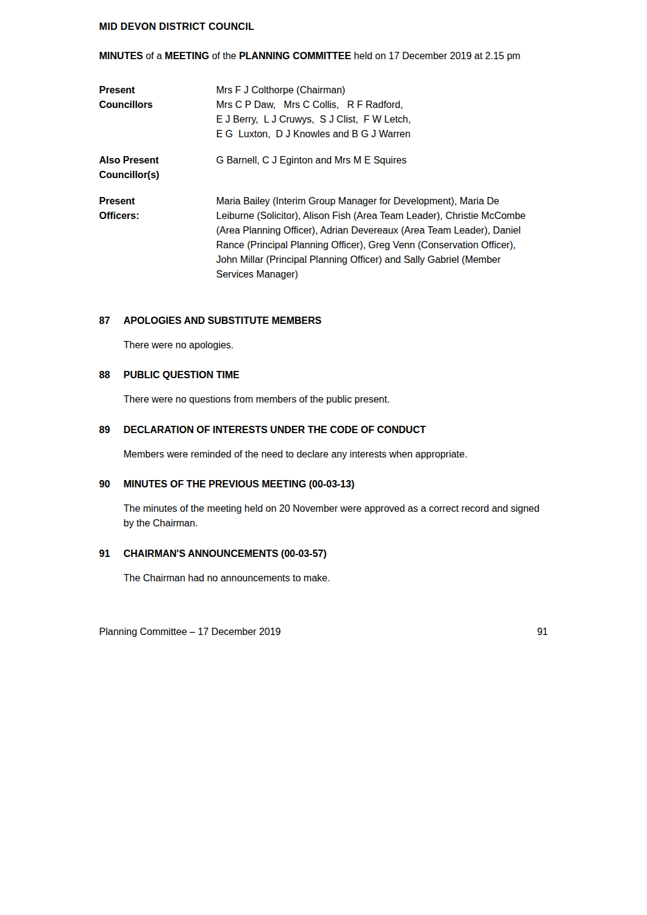MID DEVON DISTRICT COUNCIL
MINUTES of a MEETING of the PLANNING COMMITTEE held on 17 December 2019 at 2.15 pm
| Present Councillors | Mrs F J Colthorpe (Chairman) Mrs C P Daw, Mrs C Collis, R F Radford, E J Berry, L J Cruwys, S J Clist, F W Letch, E G Luxton, D J Knowles and B G J Warren |
| Also Present Councillor(s) | G Barnell, C J Eginton and Mrs M E Squires |
| Present Officers: | Maria Bailey (Interim Group Manager for Development), Maria De Leiburne (Solicitor), Alison Fish (Area Team Leader), Christie McCombe (Area Planning Officer), Adrian Devereaux (Area Team Leader), Daniel Rance (Principal Planning Officer), Greg Venn (Conservation Officer), John Millar (Principal Planning Officer) and Sally Gabriel (Member Services Manager) |
87 APOLOGIES AND SUBSTITUTE MEMBERS
There were no apologies.
88 PUBLIC QUESTION TIME
There were no questions from members of the public present.
89 DECLARATION OF INTERESTS UNDER THE CODE OF CONDUCT
Members were reminded of the need to declare any interests when appropriate.
90 MINUTES OF THE PREVIOUS MEETING (00-03-13)
The minutes of the meeting held on 20 November were approved as a correct record and signed by the Chairman.
91 CHAIRMAN'S ANNOUNCEMENTS (00-03-57)
The Chairman had no announcements to make.
Planning Committee – 17 December 2019 91